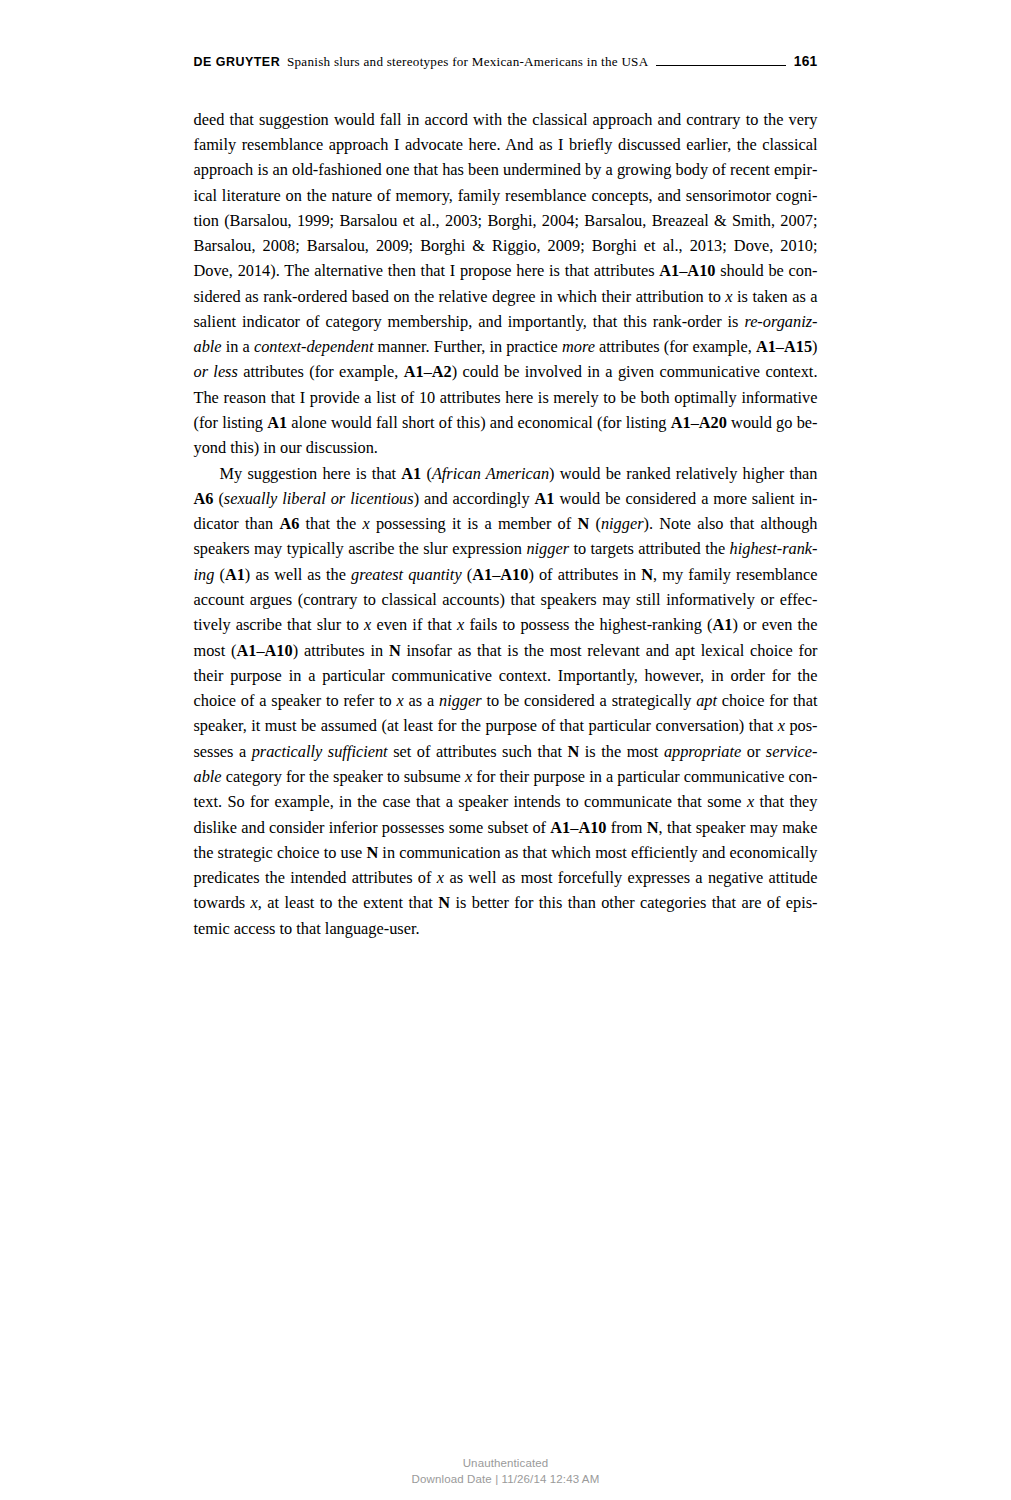DE GRUYTER Spanish slurs and stereotypes for Mexican-Americans in the USA 161
deed that suggestion would fall in accord with the classical approach and contrary to the very family resemblance approach I advocate here. And as I briefly discussed earlier, the classical approach is an old-fashioned one that has been undermined by a growing body of recent empirical literature on the nature of memory, family resemblance concepts, and sensorimotor cognition (Barsalou, 1999; Barsalou et al., 2003; Borghi, 2004; Barsalou, Breazeal & Smith, 2007; Barsalou, 2008; Barsalou, 2009; Borghi & Riggio, 2009; Borghi et al., 2013; Dove, 2010; Dove, 2014). The alternative then that I propose here is that attributes A1–A10 should be considered as rank-ordered based on the relative degree in which their attribution to x is taken as a salient indicator of category membership, and importantly, that this rank-order is re-organizable in a context-dependent manner. Further, in practice more attributes (for example, A1–A15) or less attributes (for example, A1–A2) could be involved in a given communicative context. The reason that I provide a list of 10 attributes here is merely to be both optimally informative (for listing A1 alone would fall short of this) and economical (for listing A1–A20 would go beyond this) in our discussion.
My suggestion here is that A1 (African American) would be ranked relatively higher than A6 (sexually liberal or licentious) and accordingly A1 would be considered a more salient indicator than A6 that the x possessing it is a member of N (nigger). Note also that although speakers may typically ascribe the slur expression nigger to targets attributed the highest-ranking (A1) as well as the greatest quantity (A1–A10) of attributes in N, my family resemblance account argues (contrary to classical accounts) that speakers may still informatively or effectively ascribe that slur to x even if that x fails to possess the highest-ranking (A1) or even the most (A1–A10) attributes in N insofar as that is the most relevant and apt lexical choice for their purpose in a particular communicative context. Importantly, however, in order for the choice of a speaker to refer to x as a nigger to be considered a strategically apt choice for that speaker, it must be assumed (at least for the purpose of that particular conversation) that x possesses a practically sufficient set of attributes such that N is the most appropriate or serviceable category for the speaker to subsume x for their purpose in a particular communicative context. So for example, in the case that a speaker intends to communicate that some x that they dislike and consider inferior possesses some subset of A1–A10 from N, that speaker may make the strategic choice to use N in communication as that which most efficiently and economically predicates the intended attributes of x as well as most forcefully expresses a negative attitude towards x, at least to the extent that N is better for this than other categories that are of epistemic access to that language-user.
Unauthenticated
Download Date | 11/26/14 12:43 AM